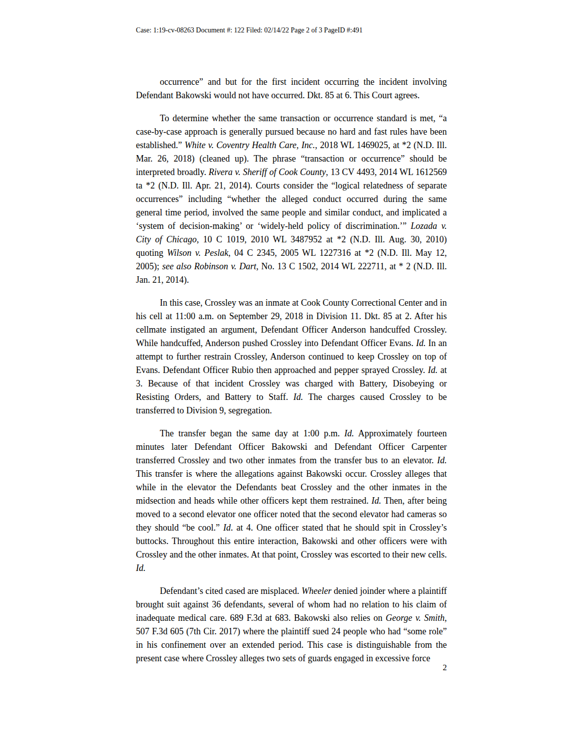Case: 1:19-cv-08263 Document #: 122 Filed: 02/14/22 Page 2 of 3 PageID #:491
occurrence” and but for the first incident occurring the incident involving Defendant Bakowski would not have occurred. Dkt. 85 at 6. This Court agrees.
To determine whether the same transaction or occurrence standard is met, “a case-by-case approach is generally pursued because no hard and fast rules have been established.” White v. Coventry Health Care, Inc., 2018 WL 1469025, at *2 (N.D. Ill. Mar. 26, 2018) (cleaned up). The phrase “transaction or occurrence” should be interpreted broadly. Rivera v. Sheriff of Cook County, 13 CV 4493, 2014 WL 1612569 ta *2 (N.D. Ill. Apr. 21, 2014). Courts consider the “logical relatedness of separate occurrences” including “whether the alleged conduct occurred during the same general time period, involved the same people and similar conduct, and implicated a ‘system of decision-making’ or ‘widely-held policy of discrimination.’” Lozada v. City of Chicago, 10 C 1019, 2010 WL 3487952 at *2 (N.D. Ill. Aug. 30, 2010) quoting Wilson v. Peslak, 04 C 2345, 2005 WL 1227316 at *2 (N.D. Ill. May 12, 2005); see also Robinson v. Dart, No. 13 C 1502, 2014 WL 222711, at * 2 (N.D. Ill. Jan. 21, 2014).
In this case, Crossley was an inmate at Cook County Correctional Center and in his cell at 11:00 a.m. on September 29, 2018 in Division 11. Dkt. 85 at 2. After his cellmate instigated an argument, Defendant Officer Anderson handcuffed Crossley. While handcuffed, Anderson pushed Crossley into Defendant Officer Evans. Id. In an attempt to further restrain Crossley, Anderson continued to keep Crossley on top of Evans. Defendant Officer Rubio then approached and pepper sprayed Crossley. Id. at 3. Because of that incident Crossley was charged with Battery, Disobeying or Resisting Orders, and Battery to Staff. Id. The charges caused Crossley to be transferred to Division 9, segregation.
The transfer began the same day at 1:00 p.m. Id. Approximately fourteen minutes later Defendant Officer Bakowski and Defendant Officer Carpenter transferred Crossley and two other inmates from the transfer bus to an elevator. Id. This transfer is where the allegations against Bakowski occur. Crossley alleges that while in the elevator the Defendants beat Crossley and the other inmates in the midsection and heads while other officers kept them restrained. Id. Then, after being moved to a second elevator one officer noted that the second elevator had cameras so they should “be cool.” Id. at 4. One officer stated that he should spit in Crossley’s buttocks. Throughout this entire interaction, Bakowski and other officers were with Crossley and the other inmates. At that point, Crossley was escorted to their new cells. Id.
Defendant’s cited cased are misplaced. Wheeler denied joinder where a plaintiff brought suit against 36 defendants, several of whom had no relation to his claim of inadequate medical care. 689 F.3d at 683. Bakowski also relies on George v. Smith, 507 F.3d 605 (7th Cir. 2017) where the plaintiff sued 24 people who had “some role” in his confinement over an extended period. This case is distinguishable from the present case where Crossley alleges two sets of guards engaged in excessive force
2